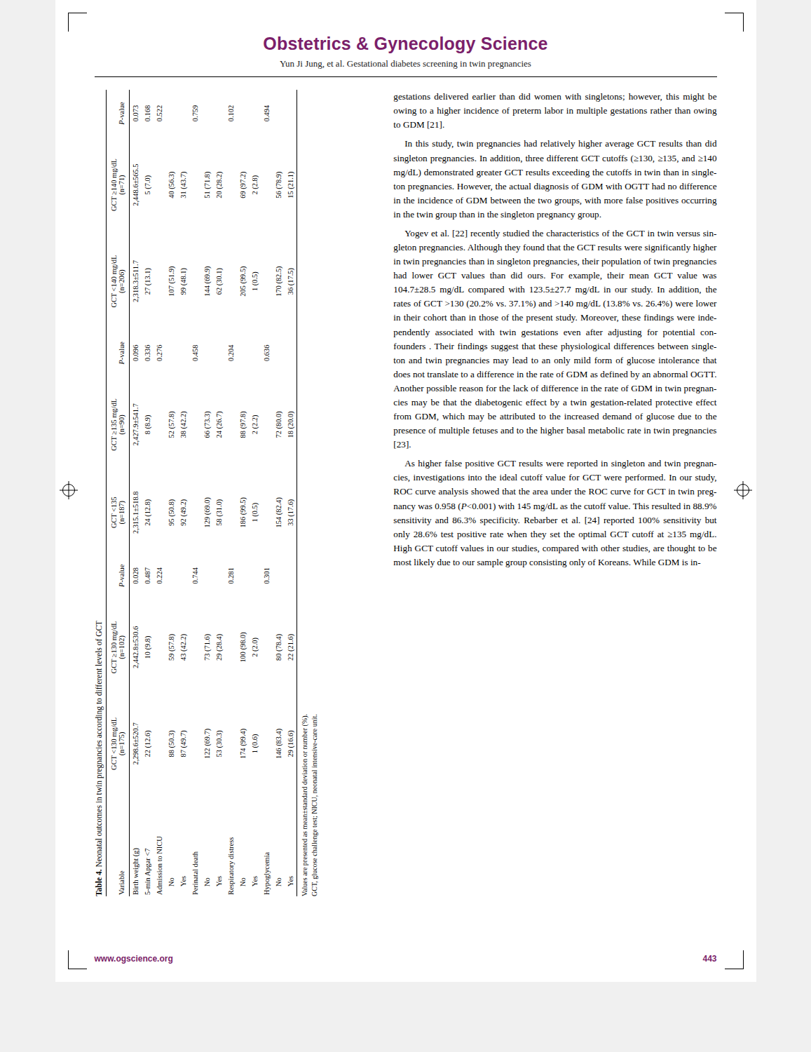Obstetrics & Gynecology Science
Yun Ji Jung, et al. Gestational diabetes screening in twin pregnancies
Table 4. Neonatal outcomes in twin pregnancies according to different levels of GCT
| Variable | GCT <130 mg/dL (n=175) | GCT ≥130 mg/dL (n=102) | P -value | GCT <135 (n=187) | GCT ≥135 mg/dL (n=90) | P -value | GCT <140 mg/dL (n=206) | GCT ≥140 mg/dL (n=71) | P -value |
| --- | --- | --- | --- | --- | --- | --- | --- | --- | --- |
| Birth weight (g) | 2,298.6±520.7 | 2,442.8±530.6 | 0.028 | 2,315.1±518.8 | 2,427.9±541.7 | 0.096 | 2,318.3±511.7 | 2,448.6±565.5 | 0.073 |
| 5-min Apgar <7 | 22 (12.6) | 10 (9.8) | 0.487 | 24 (12.8) | 8 (8.9) | 0.336 | 27 (13.1) | 5 (7.0) | 0.168 |
| Admission to NICU | | | 0.224 | | | 0.276 | | | 0.522 |
| No | 88 (50.3) | 59 (57.8) | | 95 (50.8) | 52 (57.8) | | 107 (51.9) | 40 (56.3) | |
| Yes | 87 (49.7) | 43 (42.2) | | 92 (49.2) | 38 (42.2) | | 99 (48.1) | 31 (43.7) | |
| Perinatal death | | | 0.744 | | | 0.458 | | | 0.759 |
| No | 122 (69.7) | 73 (71.6) | | 129 (69.0) | 66 (73.3) | | 144 (69.9) | 51 (71.8) | |
| Yes | 53 (30.3) | 29 (28.4) | | 58 (31.0) | 24 (26.7) | | 62 (30.1) | 20 (28.2) | |
| Respiratory distress | | | 0.281 | | | 0.204 | | | 0.102 |
| No | 174 (99.4) | 100 (98.0) | | 186 (99.5) | 88 (97.8) | | 205 (99.5) | 69 (97.2) | |
| Yes | 1 (0.6) | 2 (2.0) | | 1 (0.5) | 2 (2.2) | | 1 (0.5) | 2 (2.8) | |
| Hypoglycemia | | | 0.301 | | | 0.636 | | | 0.494 |
| No | 146 (83.4) | 80 (78.4) | | 154 (82.4) | 72 (80.0) | | 170 (82.5) | 56 (78.9) | |
| Yes | 29 (16.6) | 22 (21.6) | | 33 (17.6) | 18 (20.0) | | 36 (17.5) | 15 (21.1) | |
Values are presented as mean±standard deviation or number (%).
GCT, glucose challenge test; NICU, neonatal intensive-care unit.
gestations delivered earlier than did women with singletons; however, this might be owing to a higher incidence of preterm labor in multiple gestations rather than owing to GDM [21].
In this study, twin pregnancies had relatively higher average GCT results than did singleton pregnancies. In addition, three different GCT cutoffs (≥130, ≥135, and ≥140 mg/dL) demonstrated greater GCT results exceeding the cutoffs in twin than in singleton pregnancies. However, the actual diagnosis of GDM with OGTT had no difference in the incidence of GDM between the two groups, with more false positives occurring in the twin group than in the singleton pregnancy group.
Yogev et al. [22] recently studied the characteristics of the GCT in twin versus singleton pregnancies. Although they found that the GCT results were significantly higher in twin pregnancies than in singleton pregnancies, their population of twin pregnancies had lower GCT values than did ours. For example, their mean GCT value was 104.7±28.5 mg/dL compared with 123.5±27.7 mg/dL in our study. In addition, the rates of GCT >130 (20.2% vs. 37.1%) and >140 mg/dL (13.8% vs. 26.4%) were lower in their cohort than in those of the present study. Moreover, these findings were independently associated with twin gestations even after adjusting for potential confounders . Their findings suggest that these physiological differences between singleton and twin pregnancies may lead to an only mild form of glucose intolerance that does not translate to a difference in the rate of GDM as defined by an abnormal OGTT. Another possible reason for the lack of difference in the rate of GDM in twin pregnancies may be that the diabetogenic effect by a twin gestation-related protective effect from GDM, which may be attributed to the increased demand of glucose due to the presence of multiple fetuses and to the higher basal metabolic rate in twin pregnancies [23].
As higher false positive GCT results were reported in singleton and twin pregnancies, investigations into the ideal cutoff value for GCT were performed. In our study, ROC curve analysis showed that the area under the ROC curve for GCT in twin pregnancy was 0.958 (P<0.001) with 145 mg/dL as the cutoff value. This resulted in 88.9% sensitivity and 86.3% specificity. Rebarber et al. [24] reported 100% sensitivity but only 28.6% test positive rate when they set the optimal GCT cutoff at ≥135 mg/dL. High GCT cutoff values in our studies, compared with other studies, are thought to be most likely due to our sample group consisting only of Koreans. While GDM is in-
www.ogscience.org
443